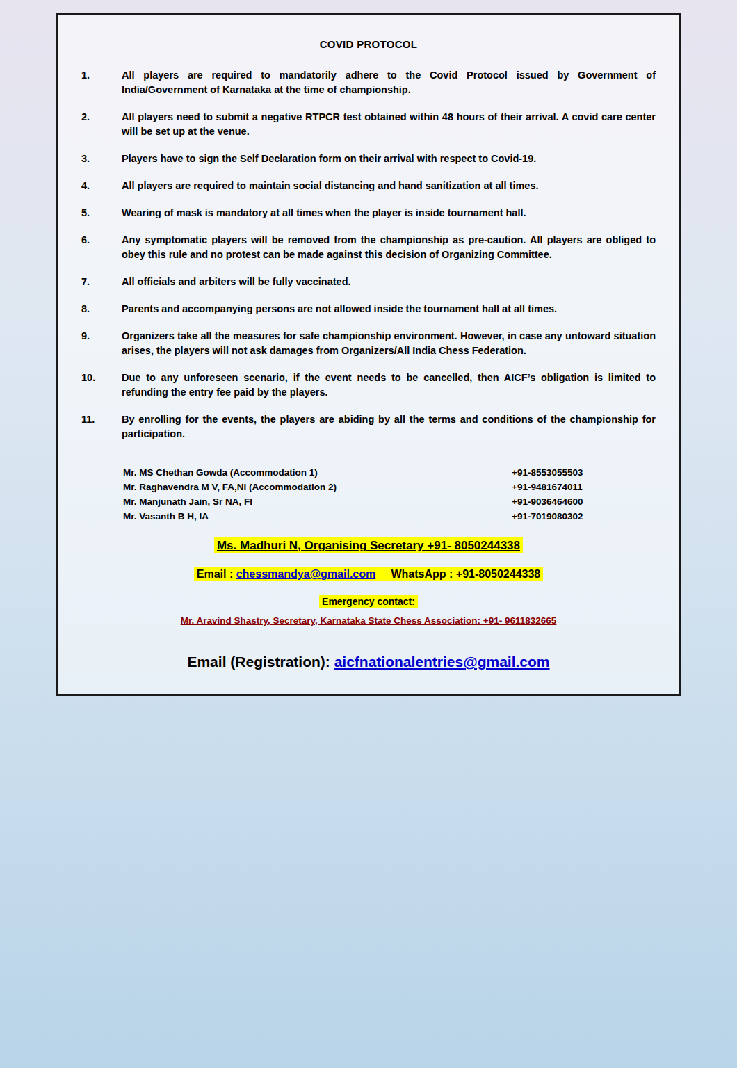COVID PROTOCOL
1. All players are required to mandatorily adhere to the Covid Protocol issued by Government of India/Government of Karnataka at the time of championship.
2. All players need to submit a negative RTPCR test obtained within 48 hours of their arrival. A covid care center will be set up at the venue.
3. Players have to sign the Self Declaration form on their arrival with respect to Covid-19.
4. All players are required to maintain social distancing and hand sanitization at all times.
5. Wearing of mask is mandatory at all times when the player is inside tournament hall.
6. Any symptomatic players will be removed from the championship as pre-caution. All players are obliged to obey this rule and no protest can be made against this decision of Organizing Committee.
7. All officials and arbiters will be fully vaccinated.
8. Parents and accompanying persons are not allowed inside the tournament hall at all times.
9. Organizers take all the measures for safe championship environment. However, in case any untoward situation arises, the players will not ask damages from Organizers/All India Chess Federation.
10. Due to any unforeseen scenario, if the event needs to be cancelled, then AICF’s obligation is limited to refunding the entry fee paid by the players.
11. By enrolling for the events, the players are abiding by all the terms and conditions of the championship for participation.
| Mr. MS Chethan Gowda (Accommodation 1) | +91-8553055503 |
| Mr. Raghavendra M V, FA,NI (Accommodation 2) | +91-9481674011 |
| Mr. Manjunath Jain, Sr NA, FI | +91-9036464600 |
| Mr. Vasanth B H, IA | +91-7019080302 |
Ms. Madhuri N, Organising Secretary +91- 8050244338
Email : chessmandya@gmail.com WhatsApp : +91-8050244338
Emergency contact:
Mr. Aravind Shastry, Secretary, Karnataka State Chess Association: +91- 9611832665
Email (Registration): aicfnationalentries@gmail.com